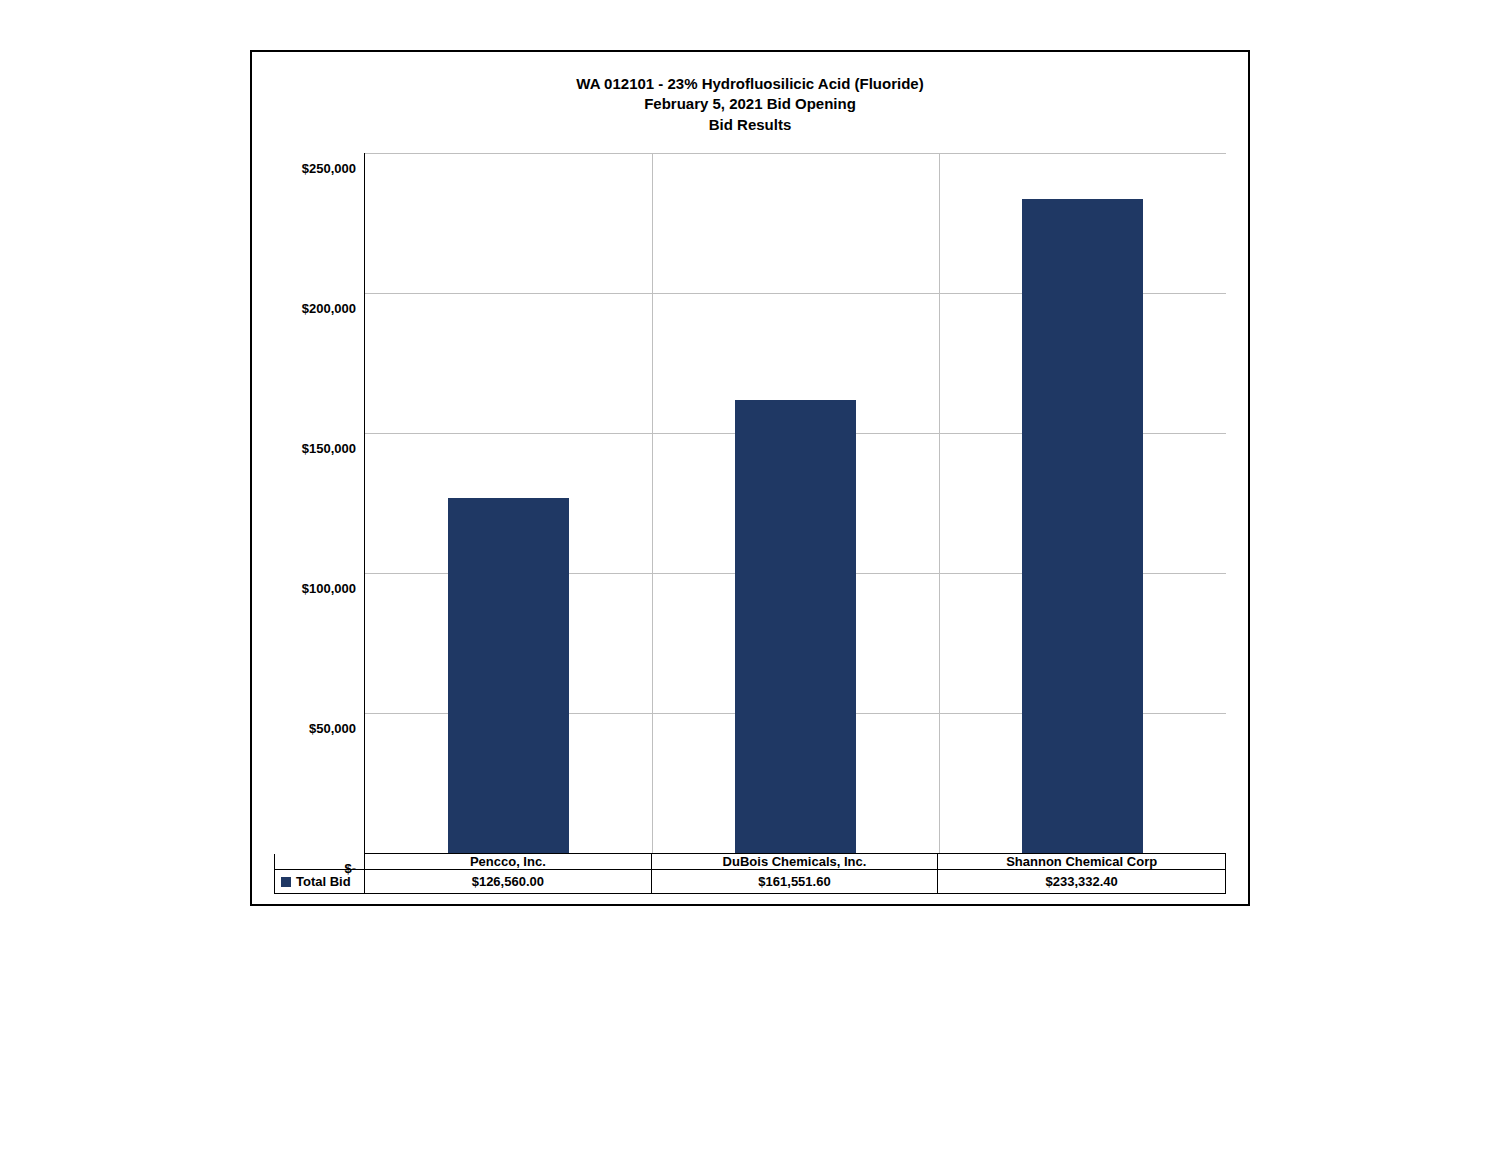WA 012101 - 23% Hydrofluosilicic Acid (Fluoride)
February 5, 2021 Bid Opening
Bid Results
$250,000 $200,000 $150,000 $100,000 $50,000 $-
Pencco, Inc.
DuBois Chemicals, Inc.
Shannon Chemical Corp
Total Bid
$126,560.00
$161,551.60
$233,332.40